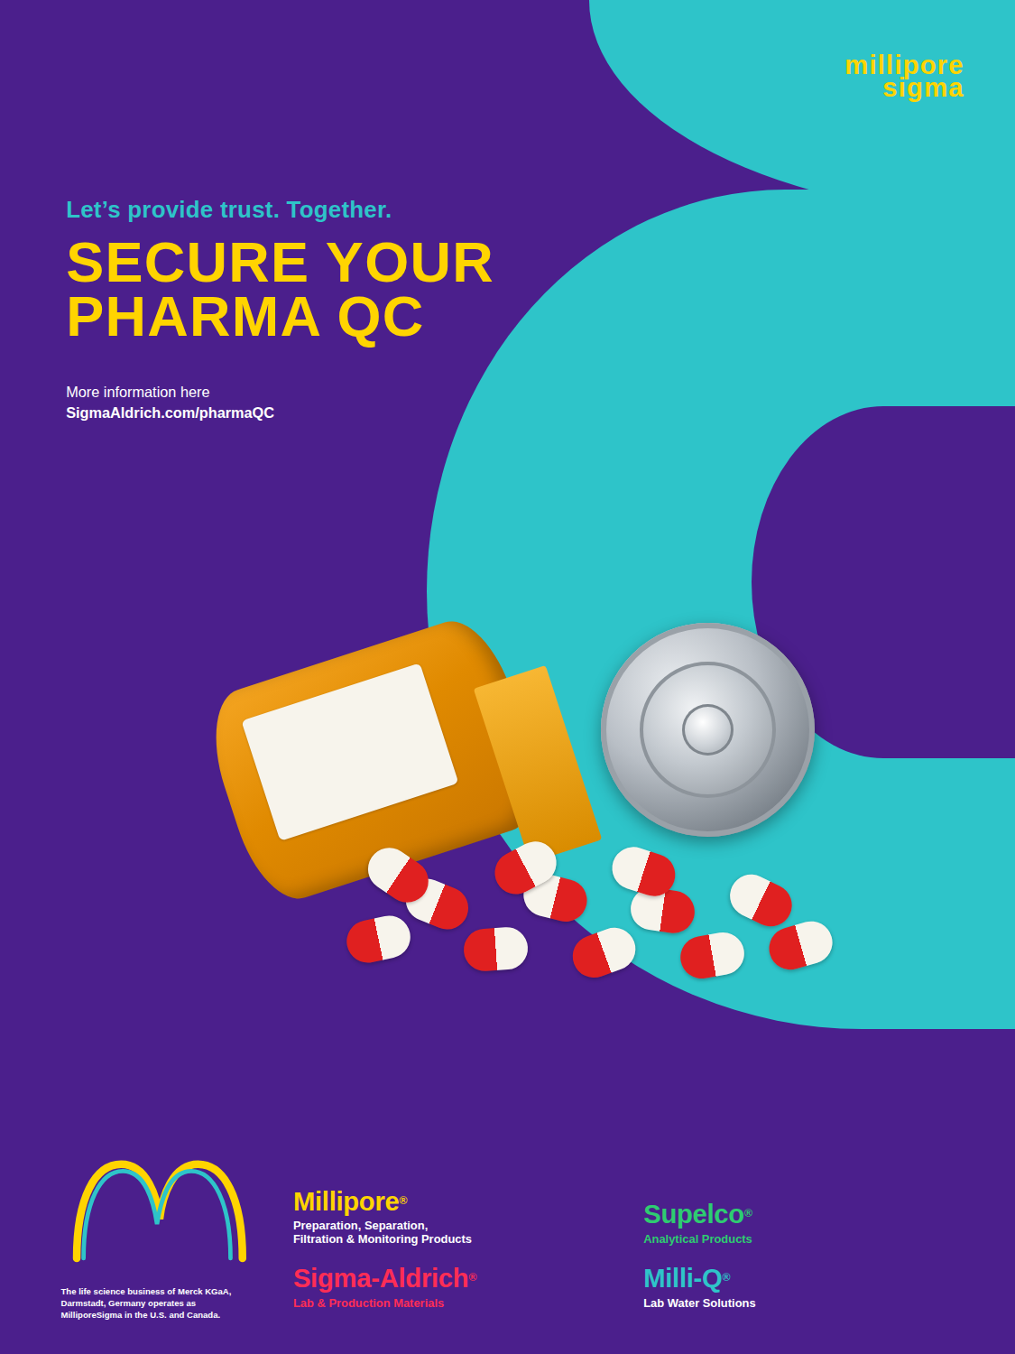millipore sigma
Let’s provide trust. Together.
Secure your Pharma QC
More information here
SigmaAldrich.com/pharmaQC
The life science business of Merck KGaA,
Darmstadt, Germany operates as
MilliporeSigma in the U.S. and Canada.
Millipore®
Preparation, Separation,
Filtration & Monitoring Products
Supelco®
Analytical Products
Sigma-Aldrich®
Lab & Production Materials
Milli-Q®
Lab Water Solutions